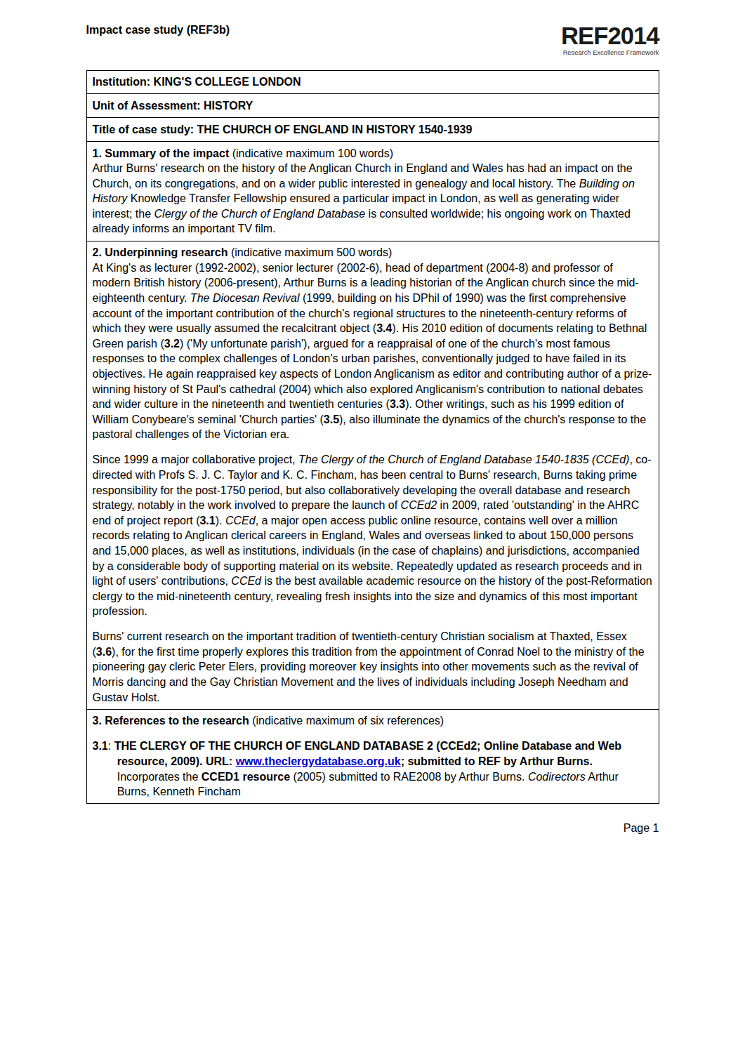Impact case study (REF3b)
REF2014 Research Excellence Framework
| Institution: KING'S COLLEGE LONDON |
| Unit of Assessment: HISTORY |
| Title of case study: THE CHURCH OF ENGLAND IN HISTORY 1540-1939 |
| 1. Summary of the impact (indicative maximum 100 words) Arthur Burns' research on the history of the Anglican Church in England and Wales has had an impact on the Church, on its congregations, and on a wider public interested in genealogy and local history. The Building on History Knowledge Transfer Fellowship ensured a particular impact in London, as well as generating wider interest; the Clergy of the Church of England Database is consulted worldwide; his ongoing work on Thaxted already informs an important TV film. |
| 2. Underpinning research (indicative maximum 500 words) At King's as lecturer (1992-2002), senior lecturer (2002-6), head of department (2004-8) and professor of modern British history (2006-present), Arthur Burns is a leading historian of the Anglican church since the mid-eighteenth century. The Diocesan Revival (1999, building on his DPhil of 1990) was the first comprehensive account of the important contribution of the church's regional structures to the nineteenth-century reforms of which they were usually assumed the recalcitrant object ( 3.4 ). His 2010 edition of documents relating to Bethnal Green parish ( 3.2 ) ('My unfortunate parish'), argued for a reappraisal of one of the church's most famous responses to the complex challenges of London's urban parishes, conventionally judged to have failed in its objectives. He again reappraised key aspects of London Anglicanism as editor and contributing author of a prize-winning history of St Paul's cathedral (2004) which also explored Anglicanism's contribution to national debates and wider culture in the nineteenth and twentieth centuries ( 3.3 ). Other writings, such as his 1999 edition of William Conybeare's seminal 'Church parties' ( 3.5 ), also illuminate the dynamics of the church's response to the pastoral challenges of the Victorian era. Since 1999 a major collaborative project, The Clergy of the Church of England Database 1540-1835 (CCEd) , co-directed with Profs S. J. C. Taylor and K. C. Fincham, has been central to Burns' research, Burns taking prime responsibility for the post-1750 period, but also collaboratively developing the overall database and research strategy, notably in the work involved to prepare the launch of CCEd2 in 2009, rated 'outstanding' in the AHRC end of project report ( 3.1 ). CCEd , a major open access public online resource, contains well over a million records relating to Anglican clerical careers in England, Wales and overseas linked to about 150,000 persons and 15,000 places, as well as institutions, individuals (in the case of chaplains) and jurisdictions, accompanied by a considerable body of supporting material on its website. Repeatedly updated as research proceeds and in light of users' contributions, CCEd is the best available academic resource on the history of the post-Reformation clergy to the mid-nineteenth century, revealing fresh insights into the size and dynamics of this most important profession. Burns' current research on the important tradition of twentieth-century Christian socialism at Thaxted, Essex ( 3.6 ), for the first time properly explores this tradition from the appointment of Conrad Noel to the ministry of the pioneering gay cleric Peter Elers, providing moreover key insights into other movements such as the revival of Morris dancing and the Gay Christian Movement and the lives of individuals including Joseph Needham and Gustav Holst. |
| 3. References to the research (indicative maximum of six references) 3.1 : THE CLERGY OF THE CHURCH OF ENGLAND DATABASE 2 (CCEd2; Online Database and Web resource, 2009). URL: www.theclergydatabase.org.uk ; submitted to REF by Arthur Burns. Incorporates the CCED1 resource (2005) submitted to RAE2008 by Arthur Burns. Codirectors Arthur Burns, Kenneth Fincham |
Page 1